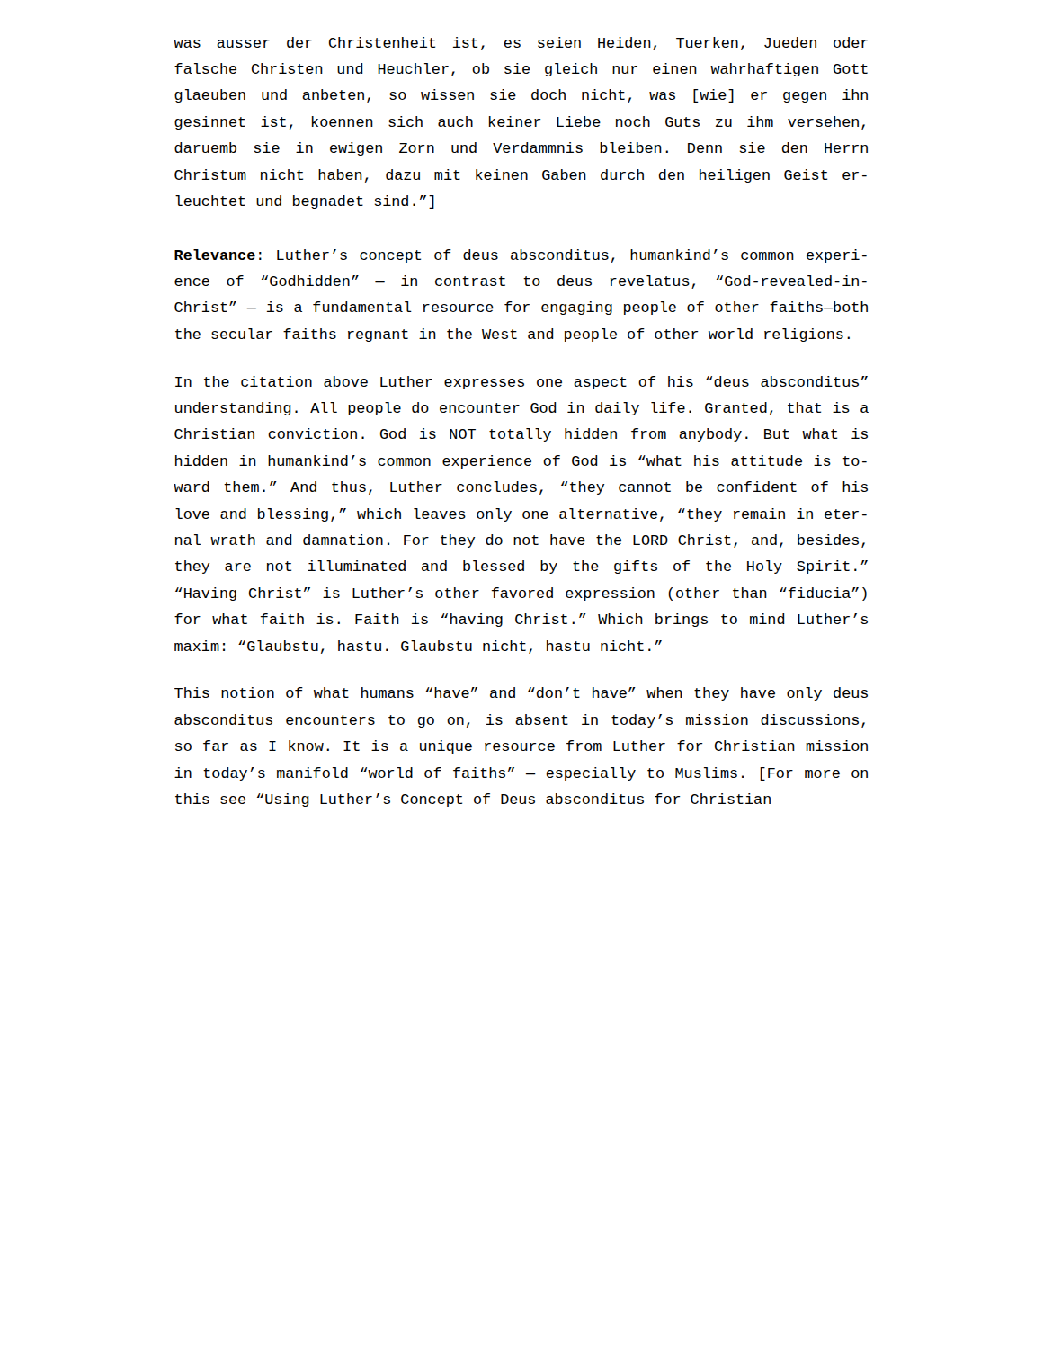was ausser der Christenheit ist, es seien Heiden, Tuerken, Jueden oder falsche Christen und Heuchler, ob sie gleich nur einen wahrhaftigen Gott glaeuben und anbeten, so wissen sie doch nicht, was [wie] er gegen ihn gesinnet ist, koennen sich auch keiner Liebe noch Guts zu ihm versehen, daruemb sie in ewigen Zorn und Verdammnis bleiben. Denn sie den Herrn Christum nicht haben, dazu mit keinen Gaben durch den heiligen Geist erleuchtet und begnadet sind.”]
Relevance: Luther’s concept of deus absconditus, humankind’s common experience of “Godhidden” — in contrast to deus revelatus, “God-revealed-in-Christ” — is a fundamental resource for engaging people of other faiths—both the secular faiths regnant in the West and people of other world religions.
In the citation above Luther expresses one aspect of his “deus absconditus” understanding. All people do encounter God in daily life. Granted, that is a Christian conviction. God is NOT totally hidden from anybody. But what is hidden in humankind’s common experience of God is “what his attitude is toward them.” And thus, Luther concludes, “they cannot be confident of his love and blessing,” which leaves only one alternative, “they remain in eternal wrath and damnation. For they do not have the LORD Christ, and, besides, they are not illuminated and blessed by the gifts of the Holy Spirit.” “Having Christ” is Luther’s other favored expression (other than “fiducia”) for what faith is. Faith is “having Christ.” Which brings to mind Luther’s maxim: “Glaubstu, hastu. Glaubstu nicht, hastu nicht.”
This notion of what humans “have” and “don’t have” when they have only deus absconditus encounters to go on, is absent in today’s mission discussions, so far as I know. It is a unique resource from Luther for Christian mission in today’s manifold “world of faiths” — especially to Muslims. [For more on this see “Using Luther’s Concept of Deus absconditus for Christian